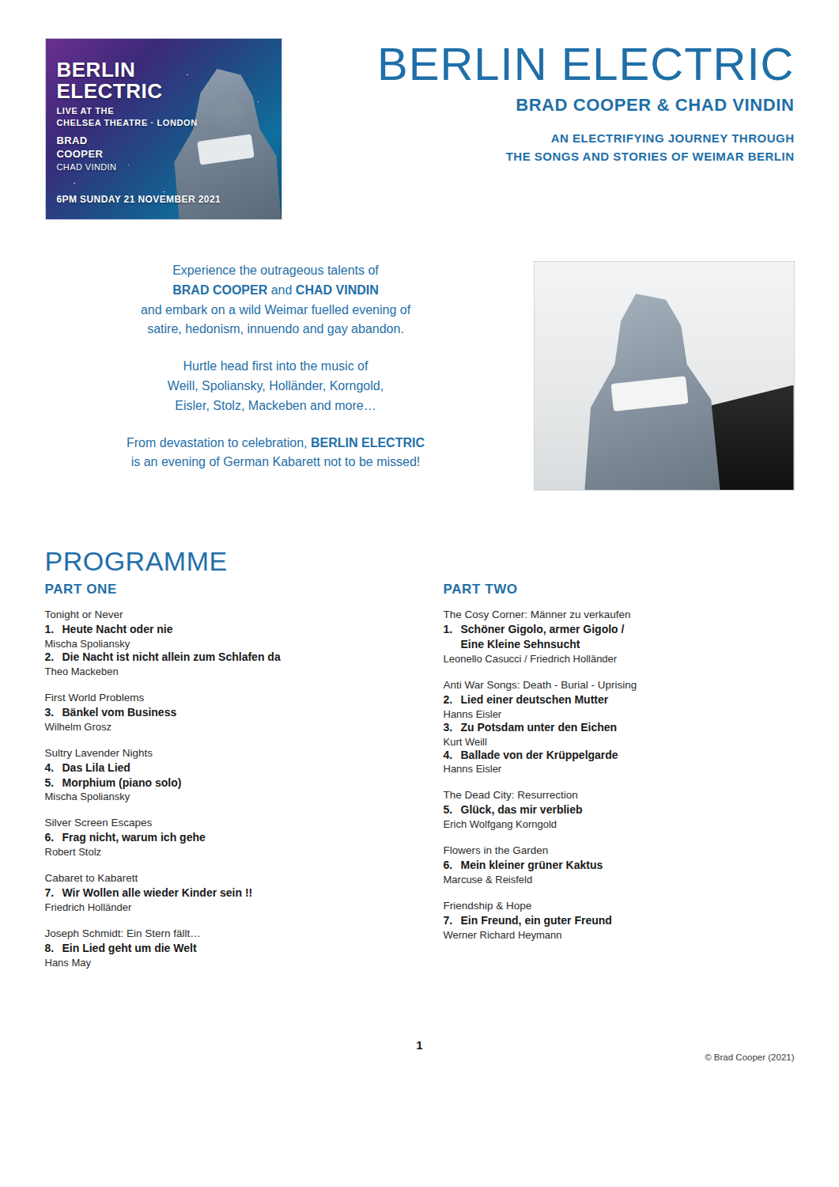BERLIN
ELECTRIC
LIVE AT THE
CHELSEA THEATRE · LONDON
BRAD
COOPER
CHAD VINDIN
6PM SUNDAY 21 NOVEMBER 2021
BERLIN ELECTRIC
BRAD COOPER & CHAD VINDIN
AN ELECTRIFYING JOURNEY THROUGH
THE SONGS AND STORIES OF WEIMAR BERLIN
Experience the outrageous talents of
BRAD COOPER and CHAD VINDIN
and embark on a wild Weimar fuelled evening of
satire, hedonism, innuendo and gay abandon.
Hurtle head first into the music of
Weill, Spoliansky, Holländer, Korngold,
Eisler, Stolz, Mackeben and more…
From devastation to celebration, BERLIN ELECTRIC
is an evening of German Kabarett not to be missed!
PROGRAMME
PART ONE
Tonight or Never
1. Heute Nacht oder nie
Mischa Spoliansky
2. Die Nacht ist nicht allein zum Schlafen da
Theo Mackeben
First World Problems
3. Bänkel vom Business
Wilhelm Grosz
Sultry Lavender Nights
4. Das Lila Lied
5. Morphium (piano solo)
Mischa Spoliansky
Silver Screen Escapes
6. Frag nicht, warum ich gehe
Robert Stolz
Cabaret to Kabarett
7. Wir Wollen alle wieder Kinder sein !!
Friedrich Holländer
Joseph Schmidt: Ein Stern fällt…
8. Ein Lied geht um die Welt
Hans May
PART TWO
The Cosy Corner: Männer zu verkaufen
1. Schöner Gigolo, armer Gigolo /
Eine Kleine Sehnsucht
Leonello Casucci / Friedrich Holländer
Anti War Songs: Death - Burial - Uprising
2. Lied einer deutschen Mutter
Hanns Eisler
3. Zu Potsdam unter den Eichen
Kurt Weill
4. Ballade von der Krüppelgarde
Hanns Eisler
The Dead City: Resurrection
5. Glück, das mir verblieb
Erich Wolfgang Korngold
Flowers in the Garden
6. Mein kleiner grüner Kaktus
Marcuse & Reisfeld
Friendship & Hope
7. Ein Freund, ein guter Freund
Werner Richard Heymann
1
© Brad Cooper (2021)